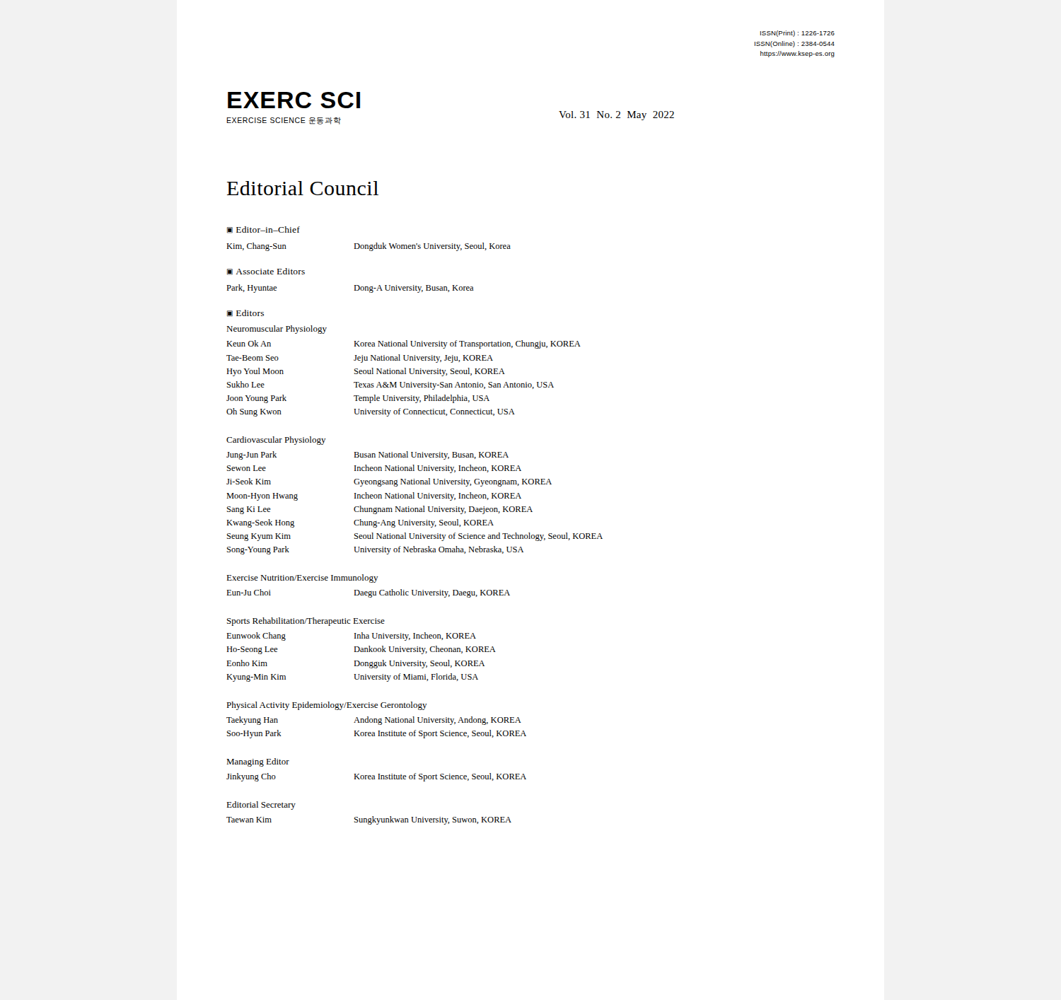ISSN(Print) : 1226-1726
ISSN(Online) : 2384-0544
https://www.ksep-es.org
EXERC SCI
EXERCISE SCIENCE 운동과학
Vol. 31 No. 2 May 2022
Editorial Council
▣Editor–in–Chief
| Kim, Chang-Sun | Dongduk Women's University, Seoul, Korea |
▣Associate Editors
| Park, Hyuntae | Dong-A University, Busan, Korea |
▣Editors
Neuromuscular Physiology
| Keun Ok An | Korea National University of Transportation, Chungju, KOREA |
| Tae-Beom Seo | Jeju National University, Jeju, KOREA |
| Hyo Youl Moon | Seoul National University, Seoul, KOREA |
| Sukho Lee | Texas A&M University-San Antonio, San Antonio, USA |
| Joon Young Park | Temple University, Philadelphia, USA |
| Oh Sung Kwon | University of Connecticut, Connecticut, USA |
Cardiovascular Physiology
| Jung-Jun Park | Busan National University, Busan, KOREA |
| Sewon Lee | Incheon National University, Incheon, KOREA |
| Ji-Seok Kim | Gyeongsang National University, Gyeongnam, KOREA |
| Moon-Hyon Hwang | Incheon National University, Incheon, KOREA |
| Sang Ki Lee | Chungnam National University, Daejeon, KOREA |
| Kwang-Seok Hong | Chung-Ang University, Seoul, KOREA |
| Seung Kyum Kim | Seoul National University of Science and Technology, Seoul, KOREA |
| Song-Young Park | University of Nebraska Omaha, Nebraska, USA |
Exercise Nutrition/Exercise Immunology
| Eun-Ju Choi | Daegu Catholic University, Daegu, KOREA |
Sports Rehabilitation/Therapeutic Exercise
| Eunwook Chang | Inha University, Incheon, KOREA |
| Ho-Seong Lee | Dankook University, Cheonan, KOREA |
| Eonho Kim | Dongguk University, Seoul, KOREA |
| Kyung-Min Kim | University of Miami, Florida, USA |
Physical Activity Epidemiology/Exercise Gerontology
| Taekyung Han | Andong National University, Andong, KOREA |
| Soo-Hyun Park | Korea Institute of Sport Science, Seoul, KOREA |
Managing Editor
| Jinkyung Cho | Korea Institute of Sport Science, Seoul, KOREA |
Editorial Secretary
| Taewan Kim | Sungkyunkwan University, Suwon, KOREA |